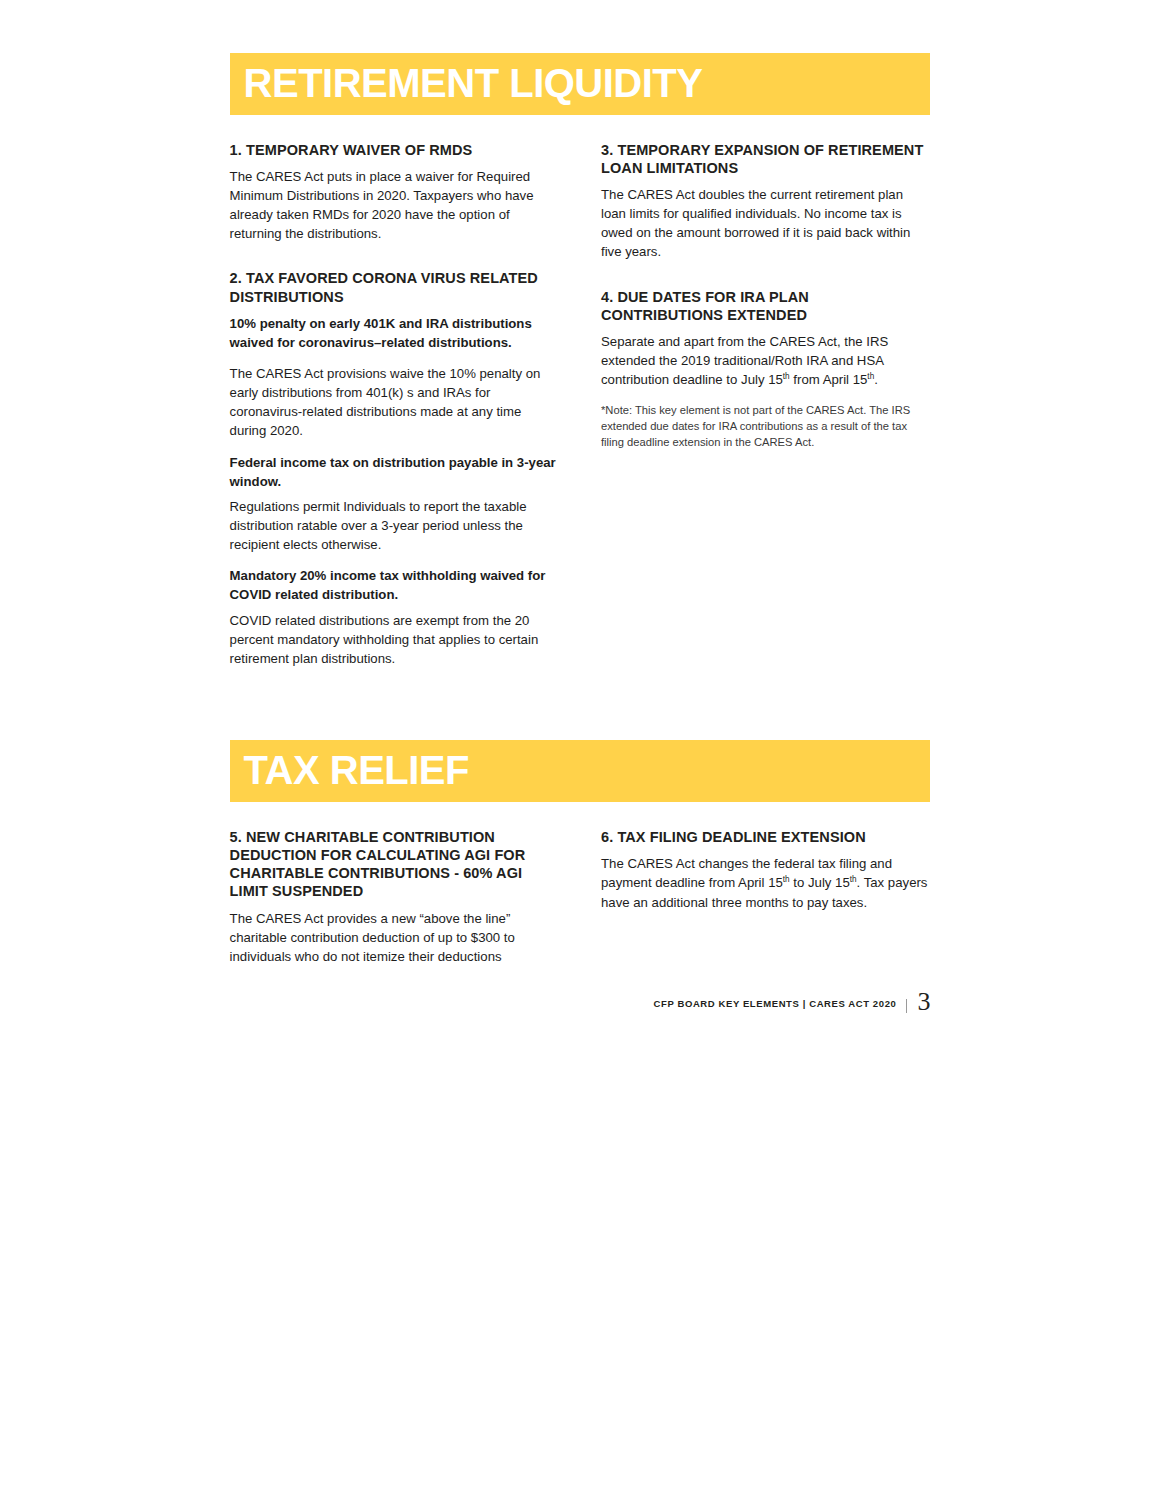Retirement Liquidity
1. Temporary Waiver of RMDs
The CARES Act puts in place a waiver for Required Minimum Distributions in 2020. Taxpayers who have already taken RMDs for 2020 have the option of returning the distributions.
2. Tax Favored Corona Virus Related Distributions
10% penalty on early 401K and IRA distributions waived for coronavirus–related distributions.
The CARES Act provisions waive the 10% penalty on early distributions from 401(k) s and IRAs for coronavirus-related distributions made at any time during 2020.
Federal income tax on distribution payable in 3-year window.
Regulations permit Individuals to report the taxable distribution ratable over a 3-year period unless the recipient elects otherwise.
Mandatory 20% income tax withholding waived for COVID related distribution.
COVID related distributions are exempt from the 20 percent mandatory withholding that applies to certain retirement plan distributions.
3. Temporary Expansion of Retirement Loan Limitations
The CARES Act doubles the current retirement plan loan limits for qualified individuals. No income tax is owed on the amount borrowed if it is paid back within five years.
4. Due Dates for IRA Plan Contributions Extended
Separate and apart from the CARES Act, the IRS extended the 2019 traditional/Roth IRA and HSA contribution deadline to July 15th from April 15th.
*Note: This key element is not part of the CARES Act. The IRS extended due dates for IRA contributions as a result of the tax filing deadline extension in the CARES Act.
Tax Relief
5. New Charitable Contribution Deduction for Calculating AGI for Charitable Contributions - 60% AGI Limit Suspended
The CARES Act provides a new “above the line” charitable contribution deduction of up to $300 to individuals who do not itemize their deductions
6. Tax Filing Deadline Extension
The CARES Act changes the federal tax filing and payment deadline from April 15th to July 15th. Tax payers have an additional three months to pay taxes.
CFP Board Key Elements | CARES Act 2020 3